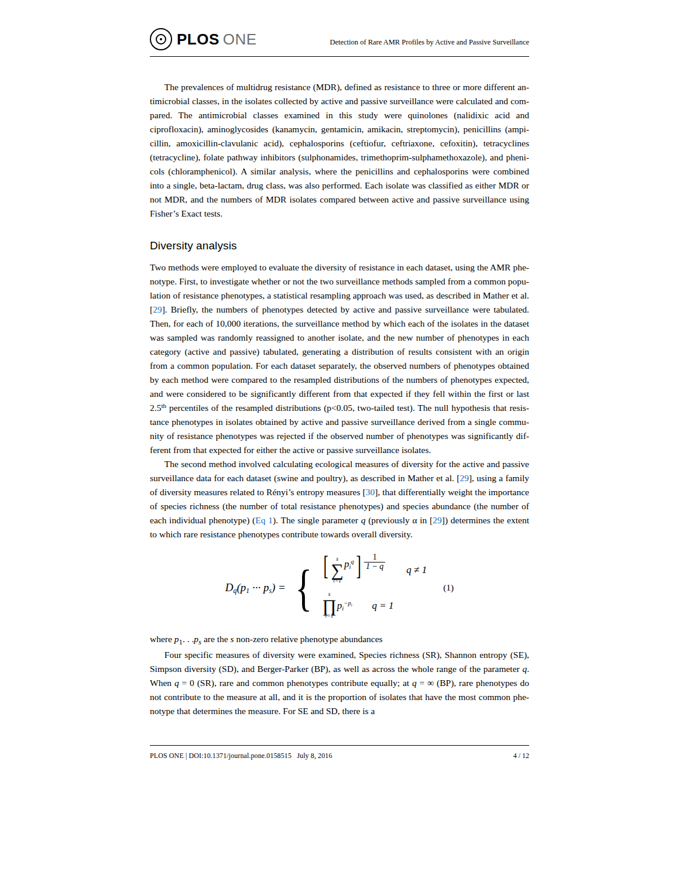PLOS ONE
Detection of Rare AMR Profiles by Active and Passive Surveillance
The prevalences of multidrug resistance (MDR), defined as resistance to three or more different antimicrobial classes, in the isolates collected by active and passive surveillance were calculated and compared. The antimicrobial classes examined in this study were quinolones (nalidixic acid and ciprofloxacin), aminoglycosides (kanamycin, gentamicin, amikacin, streptomycin), penicillins (ampicillin, amoxicillin-clavulanic acid), cephalosporins (ceftiofur, ceftriaxone, cefoxitin), tetracyclines (tetracycline), folate pathway inhibitors (sulphonamides, trimethoprim-sulphamethoxazole), and phenicols (chloramphenicol). A similar analysis, where the penicillins and cephalosporins were combined into a single, beta-lactam, drug class, was also performed. Each isolate was classified as either MDR or not MDR, and the numbers of MDR isolates compared between active and passive surveillance using Fisher’s Exact tests.
Diversity analysis
Two methods were employed to evaluate the diversity of resistance in each dataset, using the AMR phenotype. First, to investigate whether or not the two surveillance methods sampled from a common population of resistance phenotypes, a statistical resampling approach was used, as described in Mather et al. [29]. Briefly, the numbers of phenotypes detected by active and passive surveillance were tabulated. Then, for each of 10,000 iterations, the surveillance method by which each of the isolates in the dataset was sampled was randomly reassigned to another isolate, and the new number of phenotypes in each category (active and passive) tabulated, generating a distribution of results consistent with an origin from a common population. For each dataset separately, the observed numbers of phenotypes obtained by each method were compared to the resampled distributions of the numbers of phenotypes expected, and were considered to be significantly different from that expected if they fell within the first or last 2.5th percentiles of the resampled distributions (p<0.05, two-tailed test). The null hypothesis that resistance phenotypes in isolates obtained by active and passive surveillance derived from a single community of resistance phenotypes was rejected if the observed number of phenotypes was significantly different from that expected for either the active or passive surveillance isolates.
The second method involved calculating ecological measures of diversity for the active and passive surveillance data for each dataset (swine and poultry), as described in Mather et al. [29], using a family of diversity measures related to Rényi’s entropy measures [30], that differentially weight the importance of species richness (the number of total resistance phenotypes) and species abundance (the number of each individual phenotype) (Eq 1). The single parameter q (previously α in [29]) determines the extent to which rare resistance phenotypes contribute towards overall diversity.
Dq(p1 ··· ps) = {
[ s ∑ i=1 piq ] 11 − q q ≠ 1
s ∏ i=1 pi−pi q = 1
(1)
where p1. . .ps are the s non-zero relative phenotype abundances
Four specific measures of diversity were examined, Species richness (SR), Shannon entropy (SE), Simpson diversity (SD), and Berger-Parker (BP), as well as across the whole range of the parameter q. When q = 0 (SR), rare and common phenotypes contribute equally; at q = ∞ (BP), rare phenotypes do not contribute to the measure at all, and it is the proportion of isolates that have the most common phenotype that determines the measure. For SE and SD, there is a
PLOS ONE | DOI:10.1371/journal.pone.0158515 July 8, 2016
4 / 12